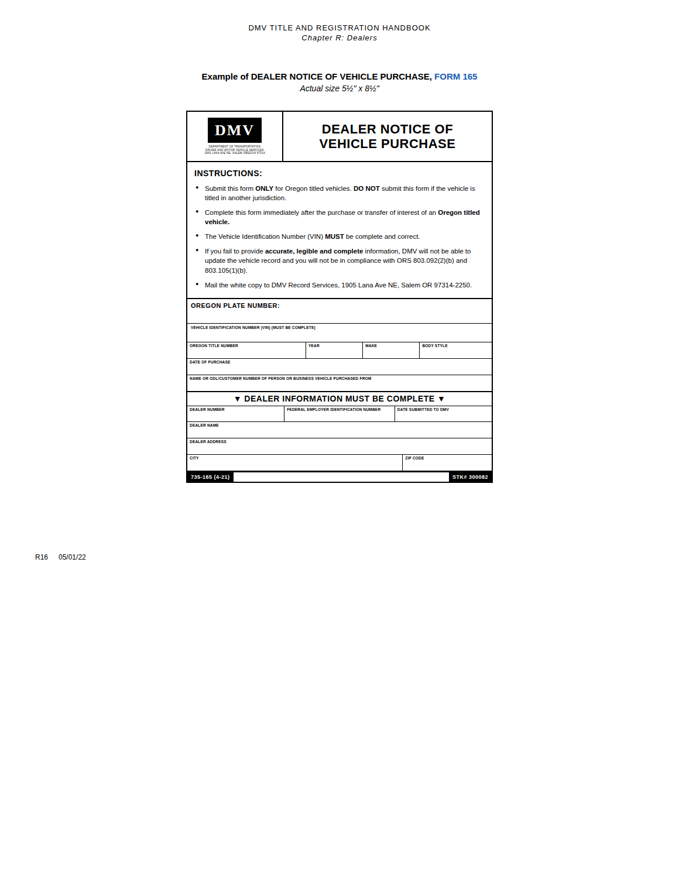DMV TITLE AND REGISTRATION HANDBOOK
Chapter R: Dealers
Example of DEALER NOTICE OF VEHICLE PURCHASE, FORM 165
Actual size 5½" x 8½"
DMV
DEPARTMENT OF TRANSPORTATION
DRIVER AND MOTOR VEHICLE SERVICES
1905 LANA AVE NE, SALEM OREGON 97314
DEALER NOTICE OF
VEHICLE PURCHASE
INSTRUCTIONS:
Submit this form ONLY for Oregon titled vehicles. DO NOT submit this form if the vehicle is titled in another jurisdiction.
Complete this form immediately after the purchase or transfer of interest of an Oregon titled vehicle.
The Vehicle Identification Number (VIN) MUST be complete and correct.
If you fail to provide accurate, legible and complete information, DMV will not be able to update the vehicle record and you will not be in compliance with ORS 803.092(2)(b) and 803.105(1)(b).
Mail the white copy to DMV Record Services, 1905 Lana Ave NE, Salem OR 97314-2250.
OREGON PLATE NUMBER:
VEHICLE IDENTIFICATION NUMBER (VIN) (MUST BE COMPLETE)
OREGON TITLE NUMBER
YEAR
MAKE
BODY STYLE
DATE OF PURCHASE
NAME or ODL/CUSTOMER NUMBER OF PERSON or BUSINESS VEHICLE PURCHASED FROM
▼ DEALER INFORMATION MUST BE COMPLETE ▼
DEALER NUMBER
FEDERAL EMPLOYER IDENTIFICATION NUMBER
DATE SUBMITTED TO DMV
DEALER NAME
DEALER ADDRESS
CITY
ZIP CODE
735-165 (4-21)
STK# 300082
R1605/01/22